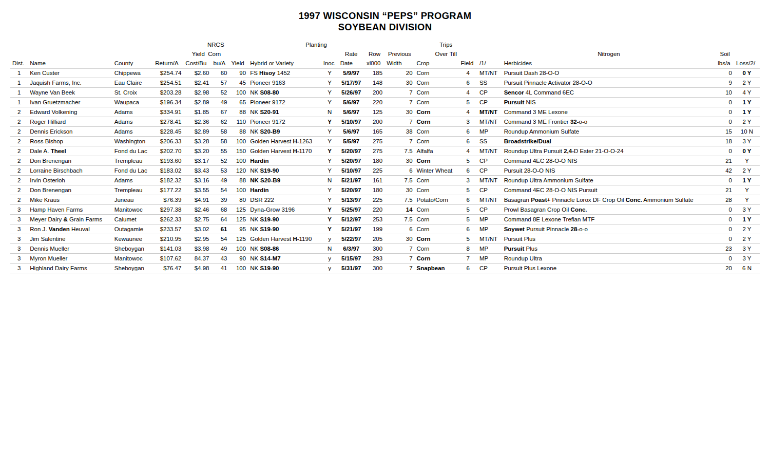1997 WISCONSIN “PEPS” PROGRAM
SOYBEAN DIVISION
| | | NRCS | Planting | | Trips | | | |
| --- | --- | --- | --- | --- | --- | --- | --- | --- |
| | | | | Yield Corn | | | | Rate | Row | Previous | Over Till | | Nitrogen | Soil |
| Dist. | Name | County | Return/A | Cost/Bu | bu/A | Yield | Hybrid or Variety | Inoc | Date | xl000 | Width | Crop | Field | /1/ | Herbicides | lbs/a | Loss/2/ |
| 1 | Ken Custer | Chippewa | $254.74 | $2.60 | 60 | 90 | FS Hisoy 1452 | Y | 5/9/97 | 185 | 20 | Corn | 4 | MT/NT | Pursuit Dash 28-O-O | 0 | 0 Y |
| 1 | Jaquish Farms, Inc. | Eau Claire | $254.51 | $2.41 | 57 | 45 | Pioneer 9163 | Y | 5/17/97 | 148 | 30 | Corn | 6 | SS | Pursuit Pinnacle Activator 28-O-O | 9 | 2 Y |
| 1 | Wayne Van Beek | St. Croix | $203.28 | $2.98 | 52 | 100 | NK S08-80 | Y | 5/26/97 | 200 | 7 | Corn | 4 | CP | Sencor 4L Command 6EC | 10 | 4 Y |
| 1 | Ivan Gruetzmacher | Waupaca | $196.34 | $2.89 | 49 | 65 | Pioneer 9172 | Y | 5/6/97 | 220 | 7 | Corn | 5 | CP | Pursuit NIS | 0 | 1 Y |
| 2 | Edward Volkening | Adams | $334.91 | $1.85 | 67 | 88 | NK S20-91 | N | 5/6/97 | 125 | 30 | Corn | 4 | MT/NT | Command 3 ME Lexone | 0 | 1 Y |
| 2 | Roger Hilliard | Adams | $278.41 | $2.36 | 62 | 110 | Pioneer 9172 | Y | 5/10/97 | 200 | 7 | Corn | 3 | MT/NT | Command 3 ME Frontier 32- o-o | 0 | 2 Y |
| 2 | Dennis Erickson | Adams | $228.45 | $2.89 | 58 | 88 | NK S20-B9 | Y | 5/6/97 | 165 | 38 | Corn | 6 | MP | Roundup Ammonium Sulfate | 15 | 10 N |
| 2 | Ross Bishop | Washington | $206.33 | $3.28 | 58 | 100 | Golden Harvest H- 1263 | Y | 5/5/97 | 275 | 7 | Corn | 6 | SS | Broadstrike/Dual | 18 | 3 Y |
| 2 | Dale A. Theel | Fond du Lac | $202.70 | $3.20 | 55 | 150 | Golden Harvest H- 1170 | Y | 5/20/97 | 275 | 7.5 | Alfalfa | 4 | MT/NT | Roundup Ultra Pursuit 2,4- D Ester 21-O-O-24 | 0 | 0 Y |
| 2 | Don Brenengan | Trempleau | $193.60 | $3.17 | 52 | 100 | Hardin | Y | 5/20/97 | 180 | 30 | Corn | 5 | CP | Command 4EC 28-O-O NIS | 21 | Y |
| 2 | Lorraine Birschbach | Fond du Lac | $183.02 | $3.43 | 53 | 120 | NK S19-90 | Y | 5/10/97 | 225 | 6 | Winter Wheat | 6 | CP | Pursuit 28-O-O NIS | 42 | 2 Y |
| 2 | Irvin Osterloh | Adams | $182.32 | $3.16 | 49 | 88 | NK S20-B9 | N | 5/21/97 | 161 | 7.5 | Corn | 3 | MT/NT | Roundup Ultra Ammonium Sulfate | 0 | 1 Y |
| 2 | Don Brenengan | Trempleau | $177.22 | $3.55 | 54 | 100 | Hardin | Y | 5/20/97 | 180 | 30 | Corn | 5 | CP | Command 4EC 28-O-O NIS Pursuit | 21 | Y |
| 2 | Mike Kraus | Juneau | $76.39 | $4.91 | 39 | 80 | DSR 222 | Y | 5/13/97 | 225 | 7.5 | Potato/Corn | 6 | MT/NT | Basagran Poast+ Pinnacle Lorox DF Crop Oil Conc. Ammonium Sulfate | 28 | Y |
| 3 | Hamp Haven Farms | Manitowoc | $297.38 | $2.46 | 68 | 125 | Dyna-Grow 3196 | Y | 5/25/97 | 220 | 14 | Corn | 5 | CP | Prowl Basagran Crop Oil Conc. | 0 | 3 Y |
| 3 | Meyer Dairy & Grain Farms | Calumet | $262.33 | $2.75 | 64 | 125 | NK S19-90 | Y | 5/12/97 | 253 | 7.5 | Corn | 5 | MP | Command 8E Lexone Treflan MTF | 0 | 1 Y |
| 3 | Ron J. Vanden Heuval | Outagamie | $233.57 | $3.02 | 61 | 95 | NK S19-90 | Y | 5/21/97 | 199 | 6 | Corn | 6 | MP | Soywet Pursuit Pinnacle 28- o-o | 0 | 2 Y |
| 3 | Jim Salentine | Kewaunee | $210.95 | $2.95 | 54 | 125 | Golden Harvest H- 1190 | y | 5/22/97 | 205 | 30 | Corn | 5 | MT/NT | Pursuit Plus | 0 | 2 Y |
| 3 | Dennis Mueller | Sheboygan | $141.03 | $3.98 | 49 | 100 | NK S08-86 | N | 6/3/97 | 300 | 7 | Corn | 8 | MP | Pursuit Plus | 23 | 3 Y |
| 3 | Myron Mueller | Manitowoc | $107.62 | 84.37 | 43 | 90 | NK S14-M7 | y | 5/15/97 | 293 | 7 | Corn | 7 | MP | Roundup Ultra | 0 | 3 Y |
| 3 | Highland Dairy Farms | Sheboygan | $76.47 | $4.98 | 41 | 100 | NK S19-90 | y | 5/31/97 | 300 | 7 | Snapbean | 6 | CP | Pursuit Plus Lexone | 20 | 6 N |